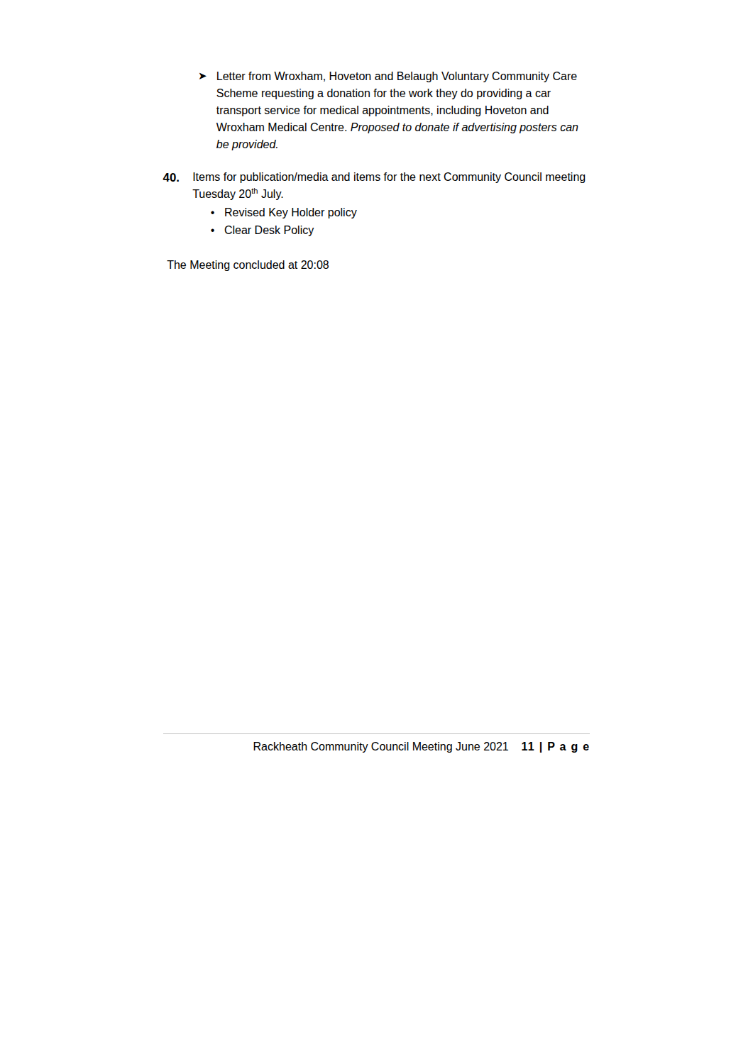Letter from Wroxham, Hoveton and Belaugh Voluntary Community Care Scheme requesting a donation for the work they do providing a car transport service for medical appointments, including Hoveton and Wroxham Medical Centre. Proposed to donate if advertising posters can be provided.
40. Items for publication/media and items for the next Community Council meeting Tuesday 20th July.
Revised Key Holder policy
Clear Desk Policy
The Meeting concluded at 20:08
Rackheath Community Council Meeting June 2021 11 | P a g e